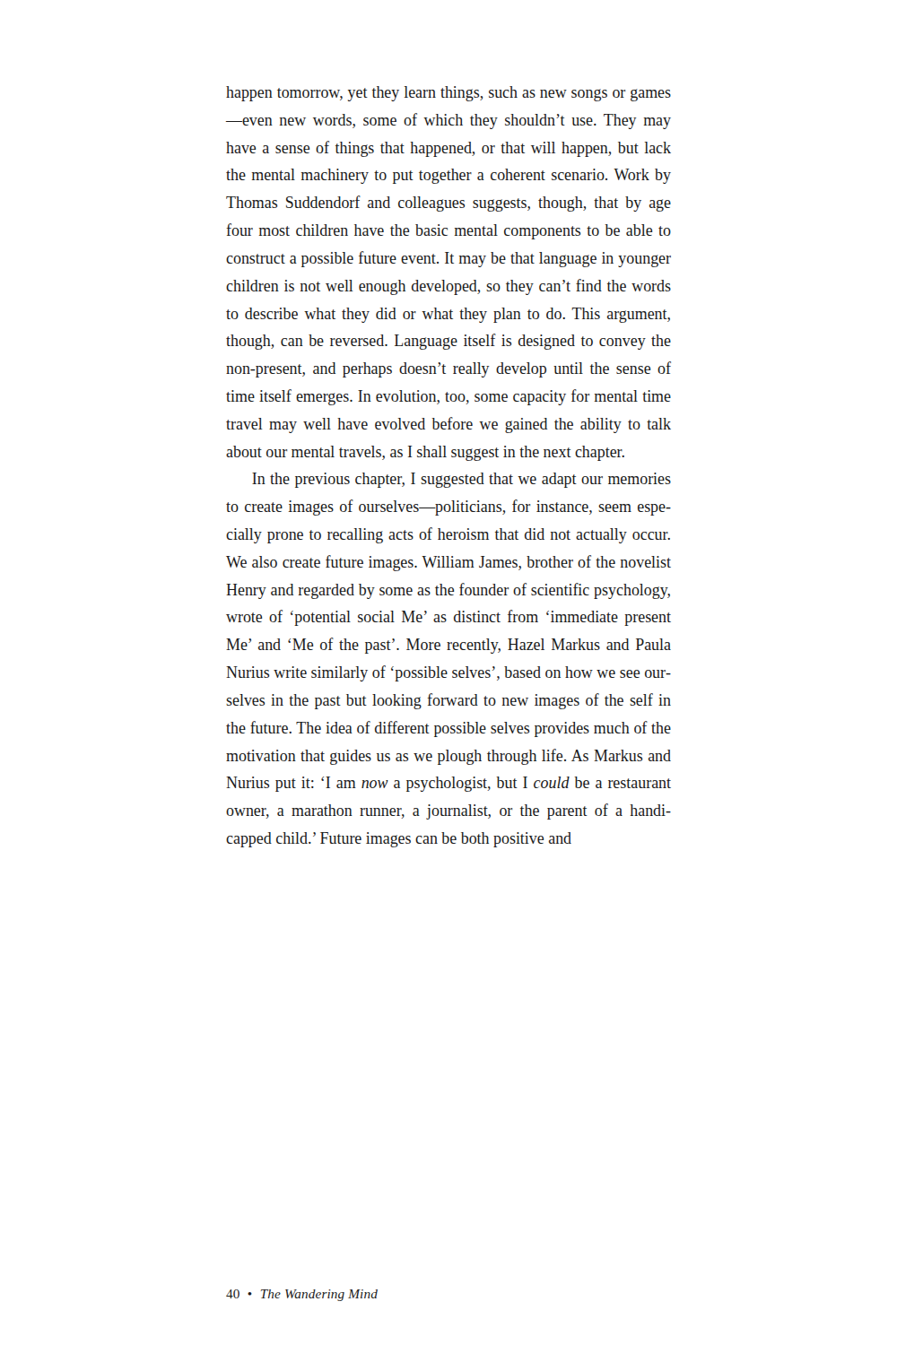happen tomorrow, yet they learn things, such as new songs or games—even new words, some of which they shouldn’t use. They may have a sense of things that happened, or that will happen, but lack the mental machinery to put together a coherent scenario. Work by Thomas Suddendorf and colleagues suggests, though, that by age four most children have the basic mental components to be able to construct a possible future event. It may be that language in younger children is not well enough developed, so they can’t find the words to describe what they did or what they plan to do. This argument, though, can be reversed. Language itself is designed to convey the non-present, and perhaps doesn’t really develop until the sense of time itself emerges. In evolution, too, some capacity for mental time travel may well have evolved before we gained the ability to talk about our mental travels, as I shall suggest in the next chapter.
In the previous chapter, I suggested that we adapt our memories to create images of ourselves—politicians, for instance, seem especially prone to recalling acts of heroism that did not actually occur. We also create future images. William James, brother of the novelist Henry and regarded by some as the founder of scientific psychology, wrote of ‘potential social Me’ as distinct from ‘immediate present Me’ and ‘Me of the past’. More recently, Hazel Markus and Paula Nurius write similarly of ‘possible selves’, based on how we see ourselves in the past but looking forward to new images of the self in the future. The idea of different possible selves provides much of the motivation that guides us as we plough through life. As Markus and Nurius put it: ‘I am now a psychologist, but I could be a restaurant owner, a marathon runner, a journalist, or the parent of a handicapped child.’ Future images can be both positive and
40•The Wandering Mind